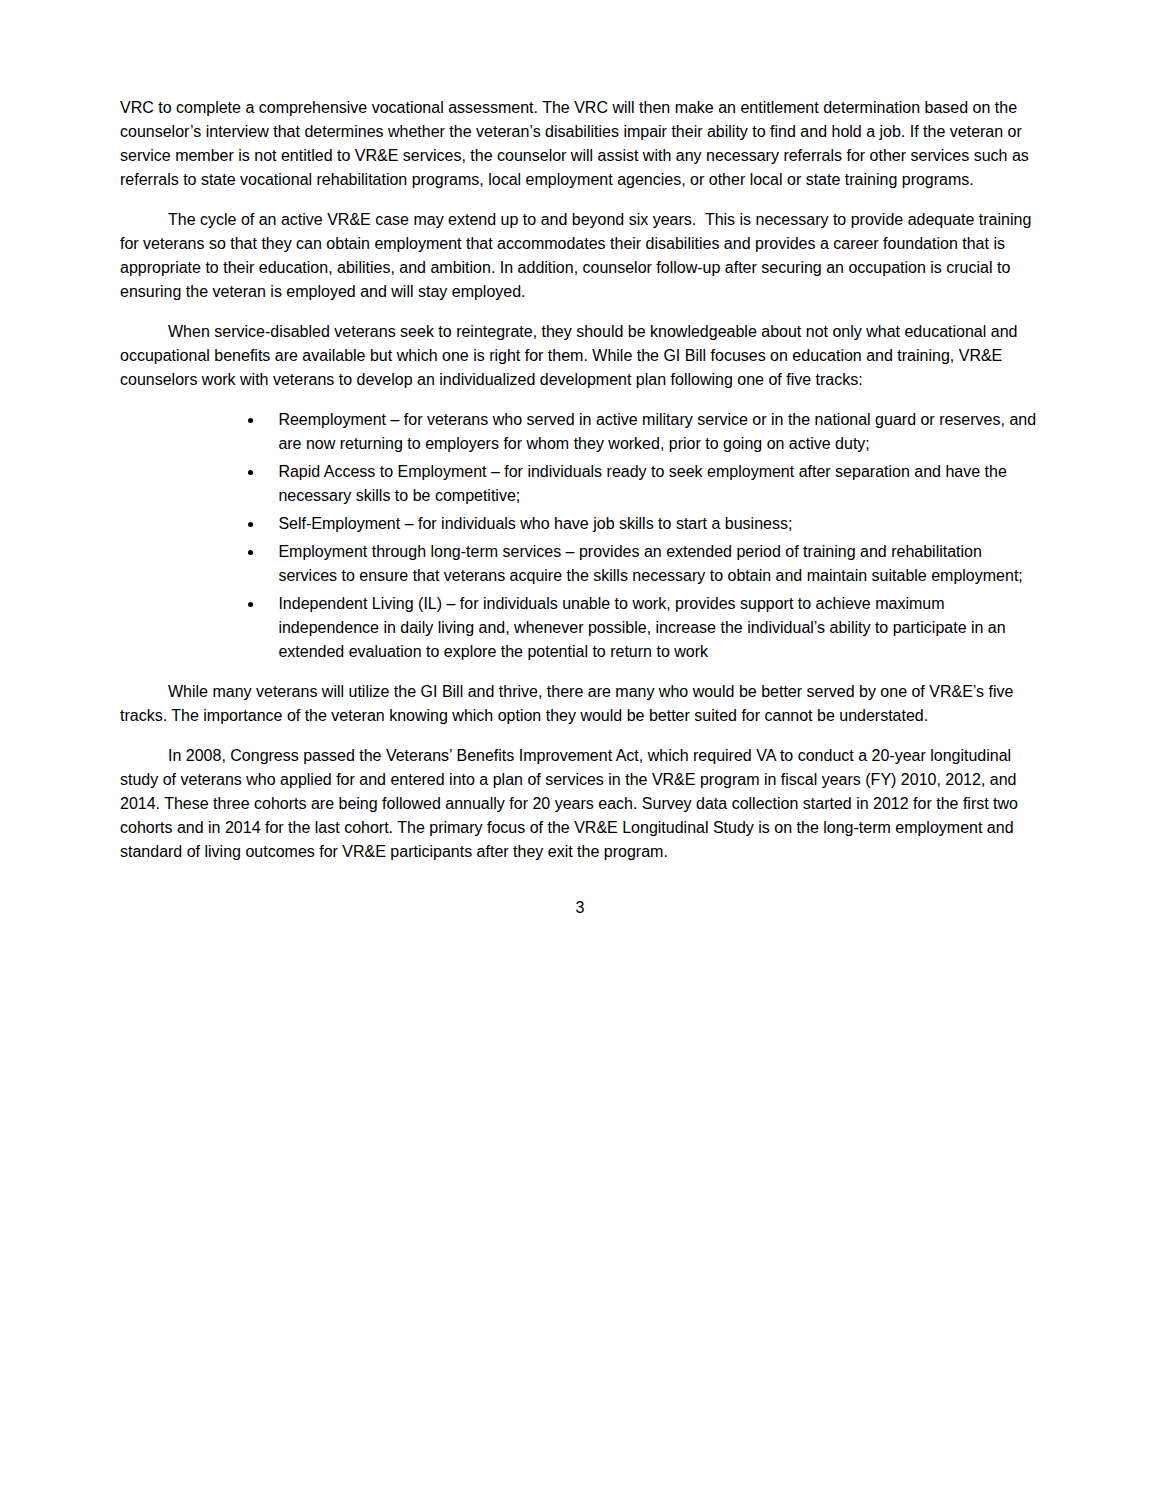VRC to complete a comprehensive vocational assessment. The VRC will then make an entitlement determination based on the counselor’s interview that determines whether the veteran’s disabilities impair their ability to find and hold a job. If the veteran or service member is not entitled to VR&E services, the counselor will assist with any necessary referrals for other services such as referrals to state vocational rehabilitation programs, local employment agencies, or other local or state training programs.
The cycle of an active VR&E case may extend up to and beyond six years. This is necessary to provide adequate training for veterans so that they can obtain employment that accommodates their disabilities and provides a career foundation that is appropriate to their education, abilities, and ambition. In addition, counselor follow-up after securing an occupation is crucial to ensuring the veteran is employed and will stay employed.
When service-disabled veterans seek to reintegrate, they should be knowledgeable about not only what educational and occupational benefits are available but which one is right for them. While the GI Bill focuses on education and training, VR&E counselors work with veterans to develop an individualized development plan following one of five tracks:
Reemployment – for veterans who served in active military service or in the national guard or reserves, and are now returning to employers for whom they worked, prior to going on active duty;
Rapid Access to Employment – for individuals ready to seek employment after separation and have the necessary skills to be competitive;
Self-Employment – for individuals who have job skills to start a business;
Employment through long-term services – provides an extended period of training and rehabilitation services to ensure that veterans acquire the skills necessary to obtain and maintain suitable employment;
Independent Living (IL) – for individuals unable to work, provides support to achieve maximum independence in daily living and, whenever possible, increase the individual’s ability to participate in an extended evaluation to explore the potential to return to work
While many veterans will utilize the GI Bill and thrive, there are many who would be better served by one of VR&E’s five tracks. The importance of the veteran knowing which option they would be better suited for cannot be understated.
In 2008, Congress passed the Veterans’ Benefits Improvement Act, which required VA to conduct a 20-year longitudinal study of veterans who applied for and entered into a plan of services in the VR&E program in fiscal years (FY) 2010, 2012, and 2014. These three cohorts are being followed annually for 20 years each. Survey data collection started in 2012 for the first two cohorts and in 2014 for the last cohort. The primary focus of the VR&E Longitudinal Study is on the long-term employment and standard of living outcomes for VR&E participants after they exit the program.
3